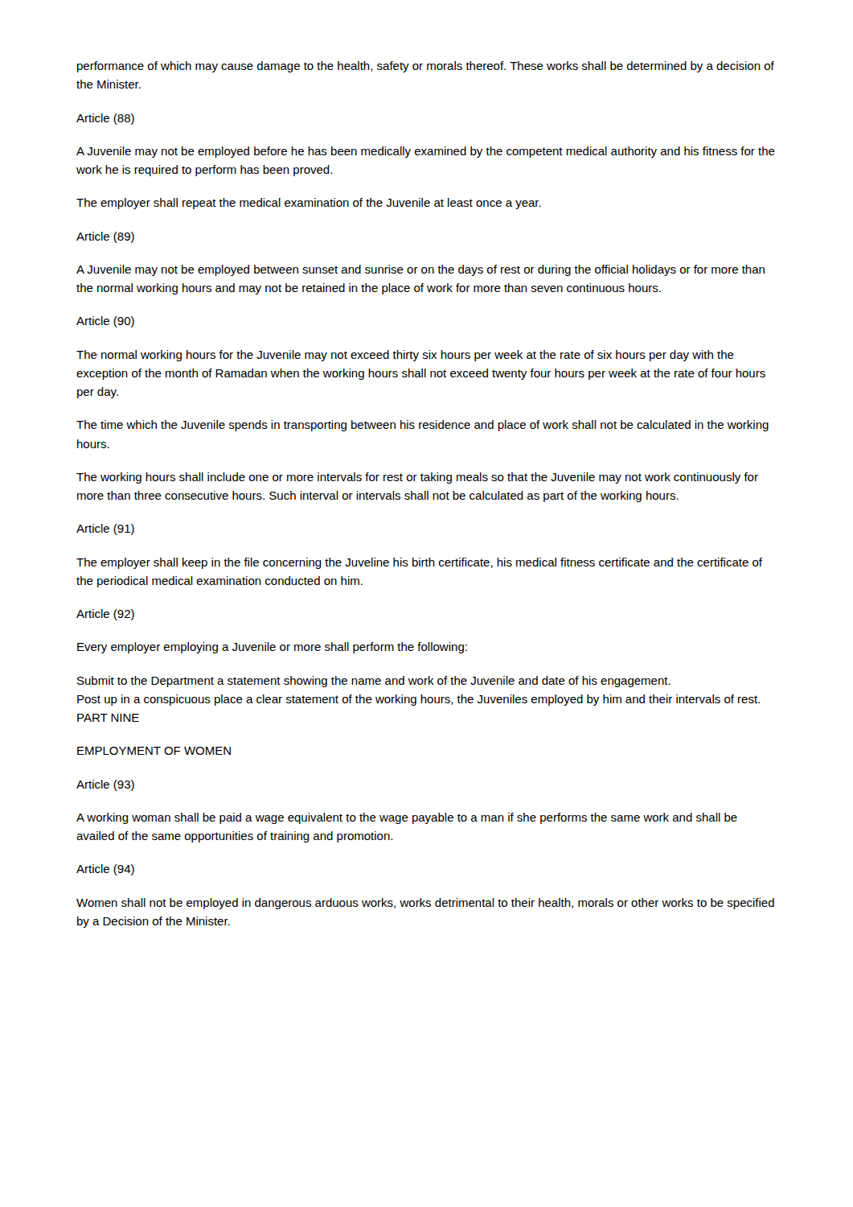performance of which may cause damage to the health, safety or morals thereof. These works shall be determined by a decision of the Minister.
Article (88)
A Juvenile may not be employed before he has been medically examined by the competent medical authority and his fitness for the work he is required to perform has been proved.
The employer shall repeat the medical examination of the Juvenile at least once a year.
Article (89)
A Juvenile may not be employed between sunset and sunrise or on the days of rest or during the official holidays or for more than the normal working hours and may not be retained in the place of work for more than seven continuous hours.
Article (90)
The normal working hours for the Juvenile may not exceed thirty six hours per week at the rate of six hours per day with the exception of the month of Ramadan when the working hours shall not exceed twenty four hours per week at the rate of four hours per day.
The time which the Juvenile spends in transporting between his residence and place of work shall not be calculated in the working hours.
The working hours shall include one or more intervals for rest or taking meals so that the Juvenile may not work continuously for more than three consecutive hours. Such interval or intervals shall not be calculated as part of the working hours.
Article (91)
The employer shall keep in the file concerning the Juveline his birth certificate, his medical fitness certificate and the certificate of the periodical medical examination conducted on him.
Article (92)
Every employer employing a Juvenile or more shall perform the following:
Submit to the Department a statement showing the name and work of the Juvenile and date of his engagement.
Post up in a conspicuous place a clear statement of the working hours, the Juveniles employed by him and their intervals of rest.
PART NINE
EMPLOYMENT OF WOMEN
Article (93)
A working woman shall be paid a wage equivalent to the wage payable to a man if she performs the same work and shall be availed of the same opportunities of training and promotion.
Article (94)
Women shall not be employed in dangerous arduous works, works detrimental to their health, morals or other works to be specified by a Decision of the Minister.